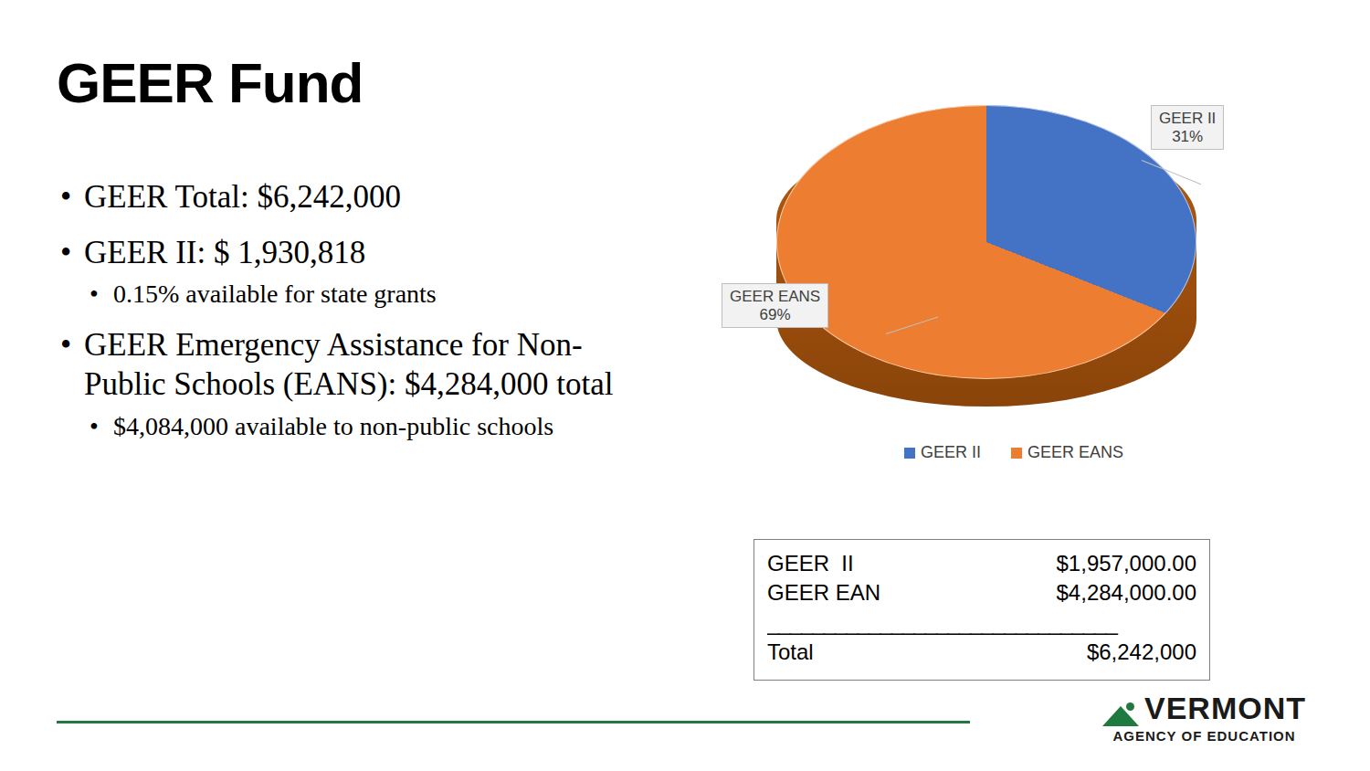GEER Fund
GEER Total: $6,242,000
GEER II: $ 1,930,818
0.15% available for state grants
GEER Emergency Assistance for Non-Public Schools (EANS): $4,284,000 total
$4,084,000 available to non-public schools
GEER II
31%
GEER EANS
69%
GEER II GEER EANS
GEER II$1,957,000.00
GEER EAN$4,284,000.00
_______________________________
Total$6,242,000
VERMONT
AGENCY OF EDUCATION